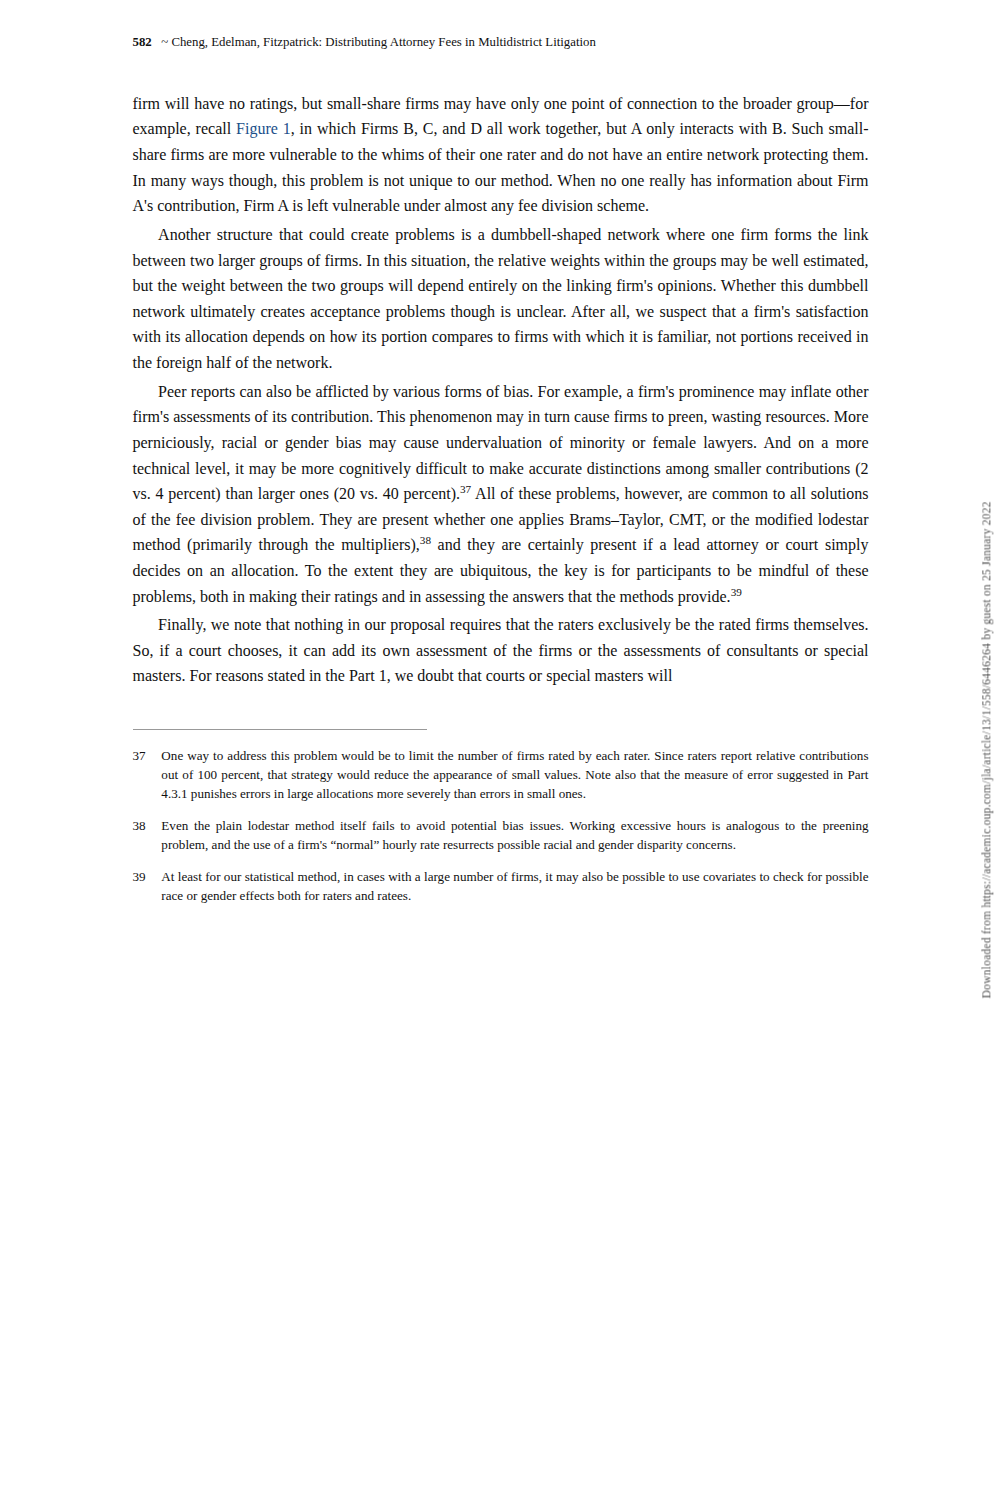Downloaded from https://academic.oup.com/jla/article/13/1/558/6446264 by guest on 25 January 2022
582 ~ Cheng, Edelman, Fitzpatrick: Distributing Attorney Fees in Multidistrict Litigation
firm will have no ratings, but small-share firms may have only one point of connection to the broader group—for example, recall Figure 1, in which Firms B, C, and D all work together, but A only interacts with B. Such small-share firms are more vulnerable to the whims of their one rater and do not have an entire network protecting them. In many ways though, this problem is not unique to our method. When no one really has information about Firm A's contribution, Firm A is left vulnerable under almost any fee division scheme.
Another structure that could create problems is a dumbbell-shaped network where one firm forms the link between two larger groups of firms. In this situation, the relative weights within the groups may be well estimated, but the weight between the two groups will depend entirely on the linking firm's opinions. Whether this dumbbell network ultimately creates acceptance problems though is unclear. After all, we suspect that a firm's satisfaction with its allocation depends on how its portion compares to firms with which it is familiar, not portions received in the foreign half of the network.
Peer reports can also be afflicted by various forms of bias. For example, a firm's prominence may inflate other firm's assessments of its contribution. This phenomenon may in turn cause firms to preen, wasting resources. More perniciously, racial or gender bias may cause undervaluation of minority or female lawyers. And on a more technical level, it may be more cognitively difficult to make accurate distinctions among smaller contributions (2 vs. 4 percent) than larger ones (20 vs. 40 percent).37 All of these problems, however, are common to all solutions of the fee division problem. They are present whether one applies Brams–Taylor, CMT, or the modified lodestar method (primarily through the multipliers),38 and they are certainly present if a lead attorney or court simply decides on an allocation. To the extent they are ubiquitous, the key is for participants to be mindful of these problems, both in making their ratings and in assessing the answers that the methods provide.39
Finally, we note that nothing in our proposal requires that the raters exclusively be the rated firms themselves. So, if a court chooses, it can add its own assessment of the firms or the assessments of consultants or special masters. For reasons stated in the Part 1, we doubt that courts or special masters will
37 One way to address this problem would be to limit the number of firms rated by each rater. Since raters report relative contributions out of 100 percent, that strategy would reduce the appearance of small values. Note also that the measure of error suggested in Part 4.3.1 punishes errors in large allocations more severely than errors in small ones.
38 Even the plain lodestar method itself fails to avoid potential bias issues. Working excessive hours is analogous to the preening problem, and the use of a firm's “normal” hourly rate resurrects possible racial and gender disparity concerns.
39 At least for our statistical method, in cases with a large number of firms, it may also be possible to use covariates to check for possible race or gender effects both for raters and ratees.